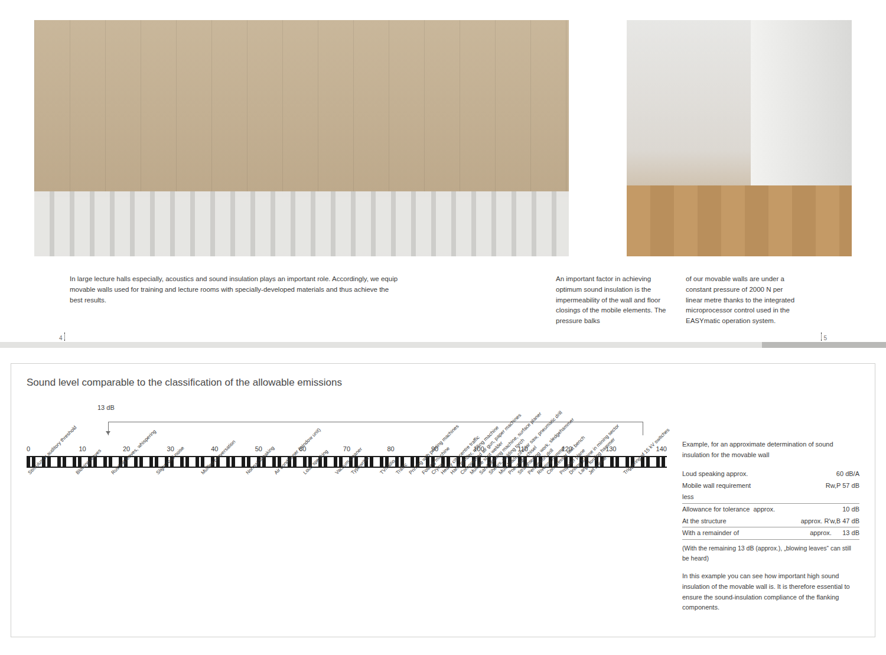In large lecture halls especially, acoustics and sound insulation plays an important role. Accordingly, we equip movable walls used for training and lecture rooms with specially-developed materials and thus achieve the best results.
An important factor in achieving optimum sound insulation is the impermeability of the wall and floor closings of the mobile elements. The pressure balks
of our movable walls are under a constant pressure of 2000 N per linear metre thanks to the integrated microprocessor control used in the EASYmatic operation system.
4
5
Sound level comparable to the classification of the allowable emissions
13 dB
010203040 5060708090 100110120130140
Stimulus or auditory threshold Blowing leaves Rustling leaves, whispering Slight road noise Muffled conversation Normal speaking Air conditioner (window unit) Loud speaking Vacuum cleaner Typewriter TV/radio Traffic Printing with printing machines Folding machine Crying Heavy city-centre traffic Hand grinder, milling machine Compressed air gun, paper machines Multiple spot welder Sand-blasting machine, surface planer Shears, welding torch Multi-blade circular saw, pneumatic drill Pneumatic chisel Straightening work, sledgehammer Percussion drill Riveting hammer Compressor test bench Propeller plane Drilling turbine in mining sector Large forging hammer Jet engine Triggering of 15 kV switches
Example, for an approximate determination of sound insulation for the movable wall
| Loud speaking approx. | 60 dB/A |
| Mobile wall requirement | Rw,P 57 dB |
| less | |
| Allowance for tolerance approx. | 10 dB |
| At the structure | approx. R'w,B 47 dB |
| With a remainder of | approx. 13 dB |
(With the remaining 13 dB (approx.), „blowing leaves“ can still be heard)
In this example you can see how important high sound insulation of the movable wall is. It is therefore essential to ensure the sound-insulation compliance of the flanking components.